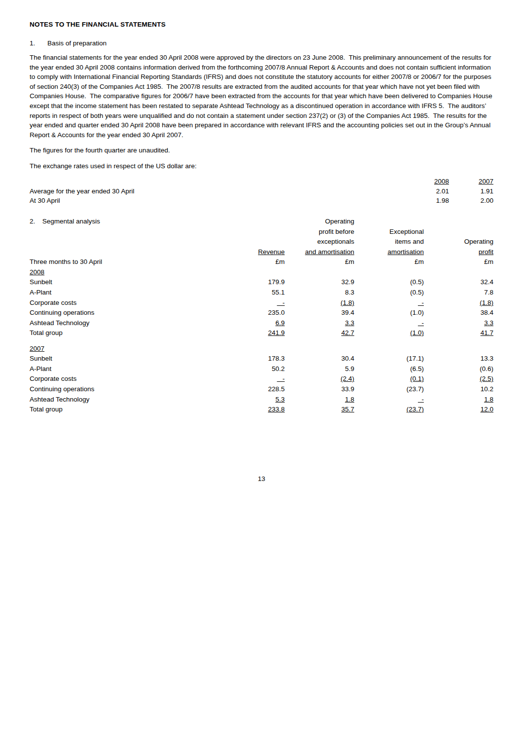NOTES TO THE FINANCIAL STATEMENTS
1. Basis of preparation
The financial statements for the year ended 30 April 2008 were approved by the directors on 23 June 2008. This preliminary announcement of the results for the year ended 30 April 2008 contains information derived from the forthcoming 2007/8 Annual Report & Accounts and does not contain sufficient information to comply with International Financial Reporting Standards (IFRS) and does not constitute the statutory accounts for either 2007/8 or 2006/7 for the purposes of section 240(3) of the Companies Act 1985. The 2007/8 results are extracted from the audited accounts for that year which have not yet been filed with Companies House. The comparative figures for 2006/7 have been extracted from the accounts for that year which have been delivered to Companies House except that the income statement has been restated to separate Ashtead Technology as a discontinued operation in accordance with IFRS 5. The auditors’ reports in respect of both years were unqualified and do not contain a statement under section 237(2) or (3) of the Companies Act 1985. The results for the year ended and quarter ended 30 April 2008 have been prepared in accordance with relevant IFRS and the accounting policies set out in the Group’s Annual Report & Accounts for the year ended 30 April 2007.
The figures for the fourth quarter are unaudited.
The exchange rates used in respect of the US dollar are:
| | | 2008 | 2007 |
| Average for the year ended 30 April | | 2.01 | 1.91 |
| At 30 April | | 1.98 | 2.00 |
| 2. Segmental analysis | | Operating | | |
| | | profit before | Exceptional | |
| | | exceptionals | items and | Operating |
| | Revenue | and amortisation | amortisation | profit |
| Three months to 30 April | £m | £m | £m | £m |
| 2008 | | | | |
| Sunbelt | 179.9 | 32.9 | (0.5) | 32.4 |
| A-Plant | 55.1 | 8.3 | (0.5) | 7.8 |
| Corporate costs | - | (1.8) | - | (1.8) |
| Continuing operations | 235.0 | 39.4 | (1.0) | 38.4 |
| Ashtead Technology | 6.9 | 3.3 | - | 3.3 |
| Total group | 241.9 | 42.7 | (1.0) | 41.7 |
| 2007 | | | | |
| Sunbelt | 178.3 | 30.4 | (17.1) | 13.3 |
| A-Plant | 50.2 | 5.9 | (6.5) | (0.6) |
| Corporate costs | - | (2.4) | (0.1) | (2.5) |
| Continuing operations | 228.5 | 33.9 | (23.7) | 10.2 |
| Ashtead Technology | 5.3 | 1.8 | - | 1.8 |
| Total group | 233.8 | 35.7 | (23.7) | 12.0 |
13